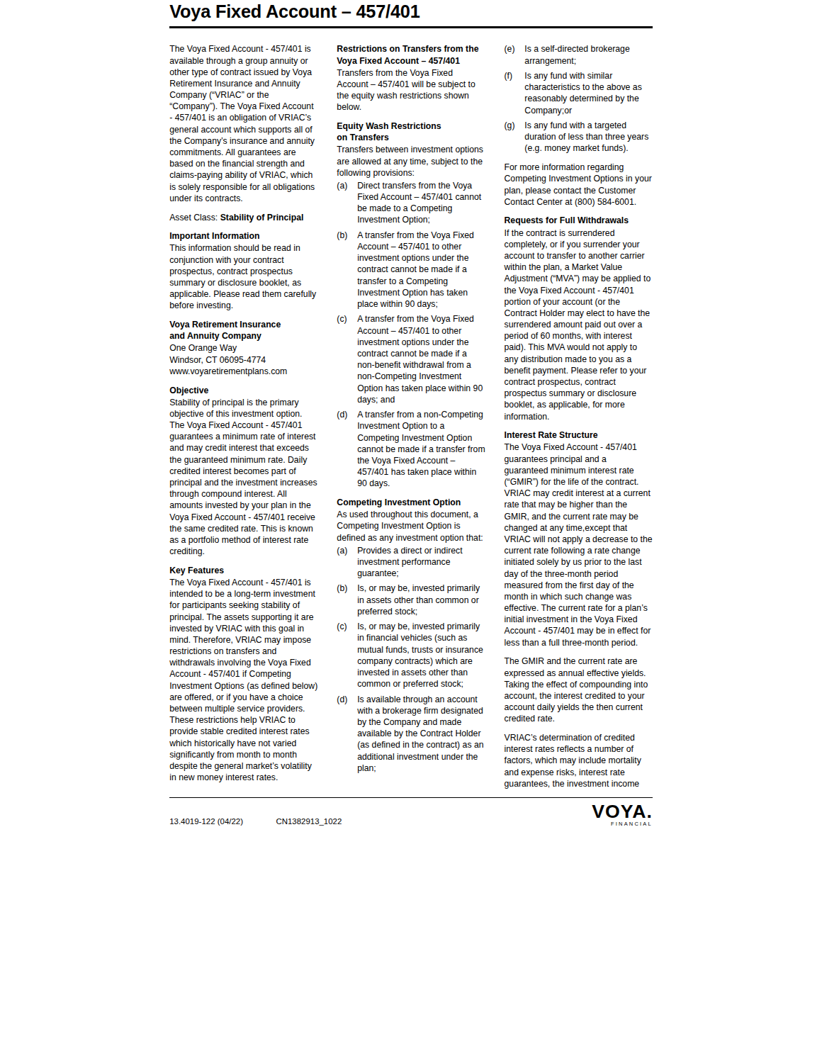Voya Fixed Account – 457/401
The Voya Fixed Account - 457/401 is available through a group annuity or other type of contract issued by Voya Retirement Insurance and Annuity Company (“VRIAC” or the “Company”). The Voya Fixed Account - 457/401 is an obligation of VRIAC’s general account which supports all of the Company’s insurance and annuity commitments. All guarantees are based on the financial strength and claims-paying ability of VRIAC, which is solely responsible for all obligations under its contracts.
Asset Class: Stability of Principal
Important Information
This information should be read in conjunction with your contract prospectus, contract prospectus summary or disclosure booklet, as applicable. Please read them carefully before investing.
Voya Retirement Insurance
and Annuity Company
One Orange Way
Windsor, CT 06095-4774
www.voyaretirementplans.com
Objective
Stability of principal is the primary objective of this investment option. The Voya Fixed Account - 457/401 guarantees a minimum rate of interest and may credit interest that exceeds the guaranteed minimum rate. Daily credited interest becomes part of principal and the investment increases through compound interest. All amounts invested by your plan in the Voya Fixed Account - 457/401 receive the same credited rate. This is known as a portfolio method of interest rate crediting.
Key Features
The Voya Fixed Account - 457/401 is intended to be a long-term investment for participants seeking stability of principal. The assets supporting it are invested by VRIAC with this goal in mind. Therefore, VRIAC may impose restrictions on transfers and withdrawals involving the Voya Fixed Account - 457/401 if Competing Investment Options (as defined below) are offered, or if you have a choice between multiple service providers. These restrictions help VRIAC to provide stable credited interest rates which historically have not varied significantly from month to month despite the general market’s volatility in new money interest rates.
Restrictions on Transfers from the Voya Fixed Account – 457/401
Transfers from the Voya Fixed Account – 457/401 will be subject to the equity wash restrictions shown below.
Equity Wash Restrictions
on Transfers
Transfers between investment options are allowed at any time, subject to the following provisions:
(a) Direct transfers from the Voya Fixed Account – 457/401 cannot be made to a Competing Investment Option;
(b) A transfer from the Voya Fixed Account – 457/401 to other investment options under the contract cannot be made if a transfer to a Competing Investment Option has taken place within 90 days;
(c) A transfer from the Voya Fixed Account – 457/401 to other investment options under the contract cannot be made if a non-benefit withdrawal from a non-Competing Investment Option has taken place within 90 days; and
(d) A transfer from a non-Competing Investment Option to a Competing Investment Option cannot be made if a transfer from the Voya Fixed Account – 457/401 has taken place within 90 days.
Competing Investment Option
As used throughout this document, a Competing Investment Option is defined as any investment option that:
(a) Provides a direct or indirect investment performance guarantee;
(b) Is, or may be, invested primarily in assets other than common or preferred stock;
(c) Is, or may be, invested primarily in financial vehicles (such as mutual funds, trusts or insurance company contracts) which are invested in assets other than common or preferred stock;
(d) Is available through an account with a brokerage firm designated by the Company and made available by the Contract Holder (as defined in the contract) as an additional investment under the plan;
(e) Is a self-directed brokerage arrangement;
(f) Is any fund with similar characteristics to the above as reasonably determined by the Company;or
(g) Is any fund with a targeted duration of less than three years (e.g. money market funds).
For more information regarding Competing Investment Options in your plan, please contact the Customer Contact Center at (800) 584-6001.
Requests for Full Withdrawals
If the contract is surrendered completely, or if you surrender your account to transfer to another carrier within the plan, a Market Value Adjustment (“MVA”) may be applied to the Voya Fixed Account - 457/401 portion of your account (or the Contract Holder may elect to have the surrendered amount paid out over a period of 60 months, with interest paid). This MVA would not apply to any distribution made to you as a benefit payment. Please refer to your contract prospectus, contract prospectus summary or disclosure booklet, as applicable, for more information.
Interest Rate Structure
The Voya Fixed Account - 457/401 guarantees principal and a guaranteed minimum interest rate (“GMIR”) for the life of the contract. VRIAC may credit interest at a current rate that may be higher than the GMIR, and the current rate may be changed at any time,except that VRIAC will not apply a decrease to the current rate following a rate change initiated solely by us prior to the last day of the three-month period measured from the first day of the month in which such change was effective. The current rate for a plan’s initial investment in the Voya Fixed Account - 457/401 may be in effect for less than a full three-month period.
The GMIR and the current rate are expressed as annual effective yields. Taking the effect of compounding into account, the interest credited to your account daily yields the then current credited rate.
VRIAC’s determination of credited interest rates reflects a number of factors, which may include mortality and expense risks, interest rate guarantees, the investment income
13.4019-122 (04/22) CN1382913_1022
VOYA.
FINANCIAL